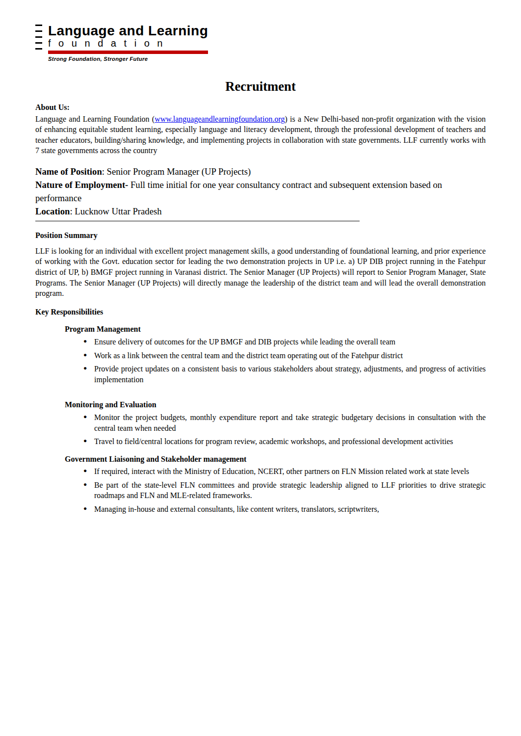Language and Learning
f o u n d a t i o n
Strong Foundation, Stronger Future
Recruitment
About Us:
Language and Learning Foundation (www.languageandlearningfoundation.org) is a New Delhi-based non-profit organization with the vision of enhancing equitable student learning, especially language and literacy development, through the professional development of teachers and teacher educators, building/sharing knowledge, and implementing projects in collaboration with state governments. LLF currently works with 7 state governments across the country
Name of Position: Senior Program Manager (UP Projects)
Nature of Employment- Full time initial for one year consultancy contract and subsequent extension based on performance
Location: Lucknow Uttar Pradesh
Position Summary
LLF is looking for an individual with excellent project management skills, a good understanding of foundational learning, and prior experience of working with the Govt. education sector for leading the two demonstration projects in UP i.e. a) UP DIB project running in the Fatehpur district of UP, b) BMGF project running in Varanasi district. The Senior Manager (UP Projects) will report to Senior Program Manager, State Programs. The Senior Manager (UP Projects) will directly manage the leadership of the district team and will lead the overall demonstration program.
Key Responsibilities
Program Management
Ensure delivery of outcomes for the UP BMGF and DIB projects while leading the overall team
Work as a link between the central team and the district team operating out of the Fatehpur district
Provide project updates on a consistent basis to various stakeholders about strategy, adjustments, and progress of activities implementation
Monitoring and Evaluation
Monitor the project budgets, monthly expenditure report and take strategic budgetary decisions in consultation with the central team when needed
Travel to field/central locations for program review, academic workshops, and professional development activities
Government Liaisoning and Stakeholder management
If required, interact with the Ministry of Education, NCERT, other partners on FLN Mission related work at state levels
Be part of the state-level FLN committees and provide strategic leadership aligned to LLF priorities to drive strategic roadmaps and FLN and MLE-related frameworks.
Managing in-house and external consultants, like content writers, translators, scriptwriters,